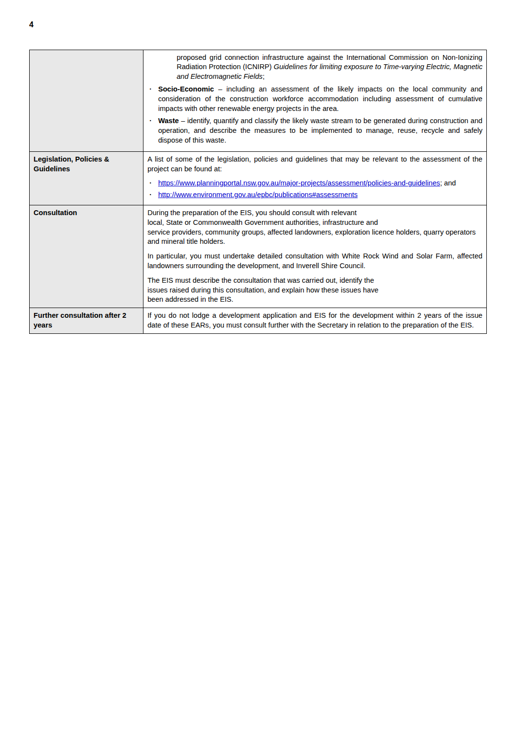4
| | proposed grid connection infrastructure against the International Commission on Non-Ionizing Radiation Protection (ICNIRP) Guidelines for limiting exposure to Time-varying Electric, Magnetic and Electromagnetic Fields ; Socio-Economic – including an assessment of the likely impacts on the local community and consideration of the construction workforce accommodation including assessment of cumulative impacts with other renewable energy projects in the area. Waste – identify, quantify and classify the likely waste stream to be generated during construction and operation, and describe the measures to be implemented to manage, reuse, recycle and safely dispose of this waste. |
| Legislation, Policies & Guidelines | A list of some of the legislation, policies and guidelines that may be relevant to the assessment of the project can be found at: https://www.planningportal.nsw.gov.au/major-projects/assessment/policies-and-guidelines ; and http://www.environment.gov.au/epbc/publications#assessments |
| Consultation | During the preparation of the EIS, you should consult with relevant local, State or Commonwealth Government authorities, infrastructure and service providers, community groups, affected landowners, exploration licence holders, quarry operators and mineral title holders. In particular, you must undertake detailed consultation with White Rock Wind and Solar Farm, affected landowners surrounding the development, and Inverell Shire Council. The EIS must describe the consultation that was carried out, identify the issues raised during this consultation, and explain how these issues have been addressed in the EIS. |
| Further consultation after 2 years | If you do not lodge a development application and EIS for the development within 2 years of the issue date of these EARs, you must consult further with the Secretary in relation to the preparation of the EIS. |